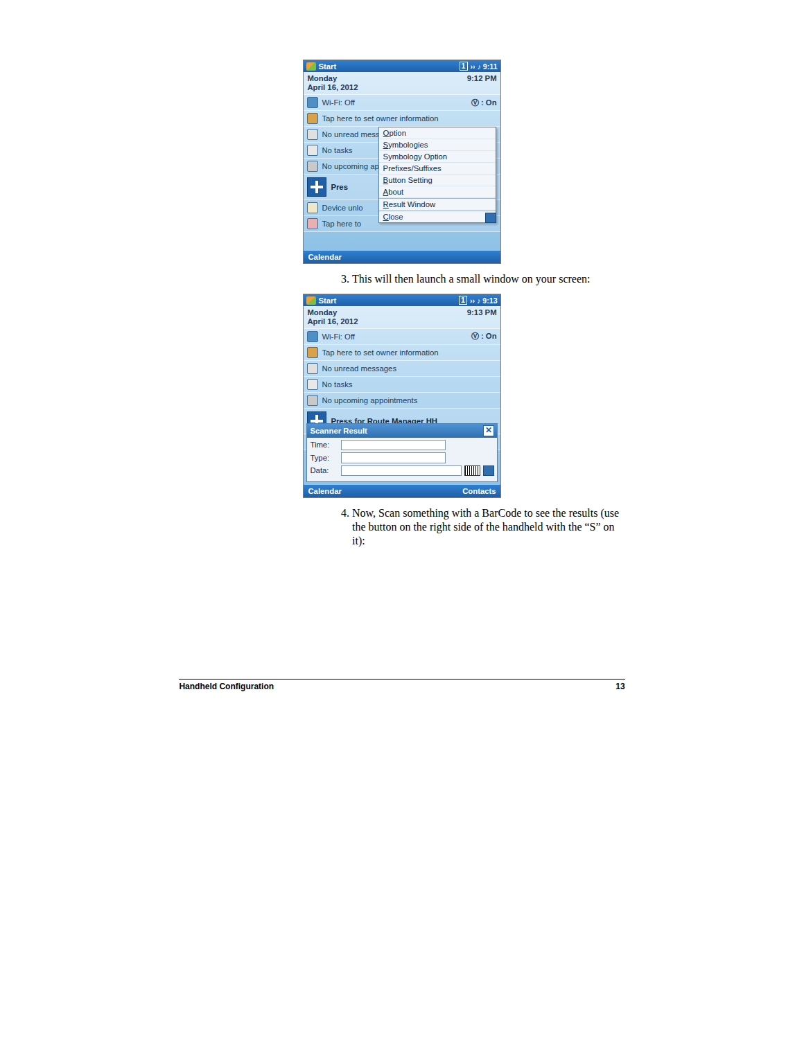Start 1›› ♪ 9:11
Monday
April 16, 2012
9:12 PM
Wi-Fi: Off Ⓥ : On
Tap here to set owner information
No unread messages
No tasks
No upcoming appointments
Pres
Device unlo
Tap here to
Option
Symbologies
Symbology Option
Prefixes/Suffixes
Button Setting
About
Result Window
Close
Calendar
This will then launch a small window on your screen:
Start 1›› ♪ 9:13
Monday
April 16, 2012
9:13 PM
Wi-Fi: Off Ⓥ : On
Tap here to set owner information
No unread messages
No tasks
No upcoming appointments
Press for Route Manager HH
Device unlocked
N!
Scanner Result✕
Time:
Type:
Data:
Calendar Contacts
Now, Scan something with a BarCode to see the results (use the button on the right side of the handheld with the “S” on it):
Handheld Configuration 13